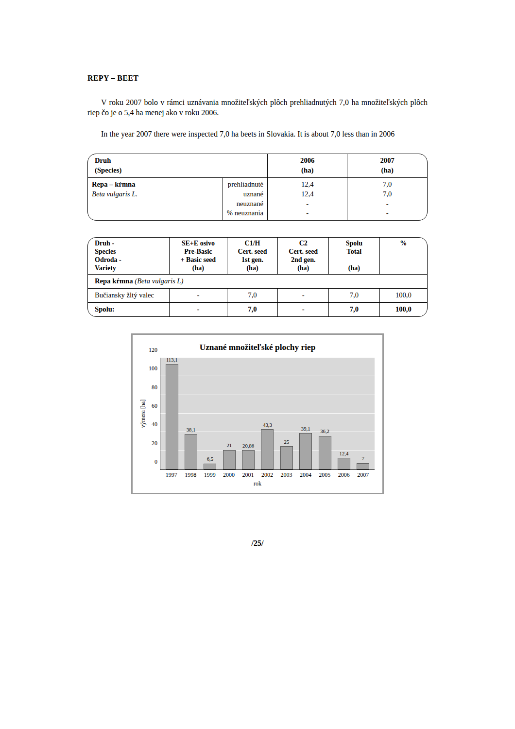REPY – BEET
V roku 2007 bolo v rámci uznávania množiteľských plôch prehliadnutých 7,0 ha množiteľských plôch riep čo je o 5,4 ha menej ako v roku 2006.
In the year 2007 there were inspected 7,0 ha beets in Slovakia. It is about 7,0 less than in 2006
| Druh (Species) | 2006 (ha) | 2007 (ha) |
| --- | --- | --- |
| Repa – kŕmna Beta vulgaris L. | prehliadnuté uznané neuznané % neuznania | 12,4 12,4 - - | 7,0 7,0 - - |
| Druh - Species Odroda - Variety | SE+E osivo Pre-Basic + Basic seed (ha) | C1/H Cert. seed 1st gen. (ha) | C2 Cert. seed 2nd gen. (ha) | Spolu Total (ha) | % |
| --- | --- | --- | --- | --- | --- |
| Repa kŕmna (Beta vulgaris L) |
| Bučiansky žltý valec | - | 7,0 | - | 7,0 | 100,0 |
| Spolu: | - | 7,0 | - | 7,0 | 100,0 |
Uznané množiteľské plochy riep
0
20
40
60
80
100
120
výmera [ha]
113,1
38,1
6,5
21
20,86
43,3
25
39,1
36,2
12,4
7
1997 1998 1999 2000 2001 2002 2003 2004 2005 2006 2007
rok
/25/